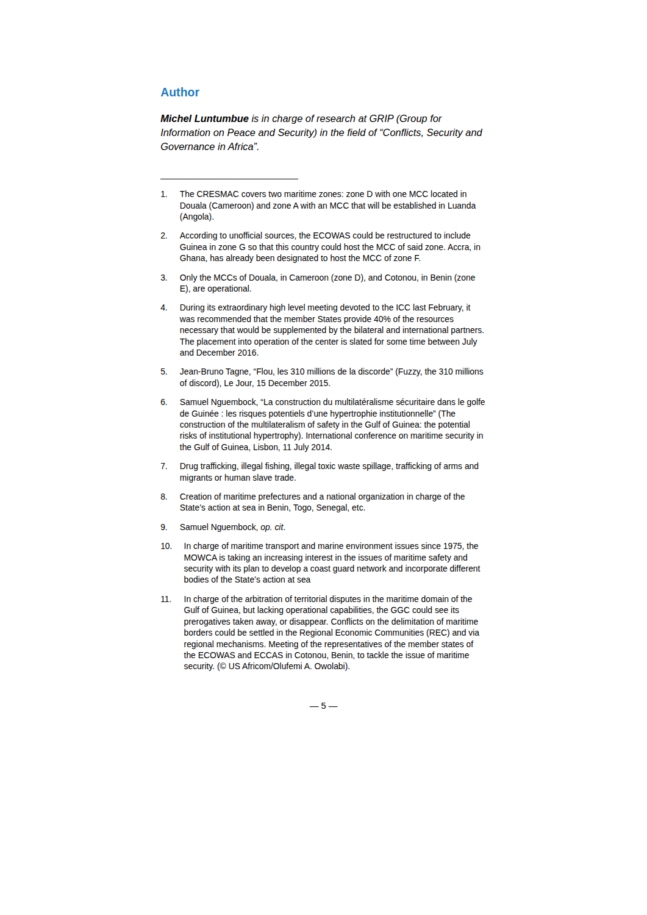Author
Michel Luntumbue is in charge of research at GRIP (Group for Information on Peace and Security) in the field of “Conflicts, Security and Governance in Africa”.
1. The CRESMAC covers two maritime zones: zone D with one MCC located in Douala (Cameroon) and zone A with an MCC that will be established in Luanda (Angola).
2. According to unofficial sources, the ECOWAS could be restructured to include Guinea in zone G so that this country could host the MCC of said zone. Accra, in Ghana, has already been designated to host the MCC of zone F.
3. Only the MCCs of Douala, in Cameroon (zone D), and Cotonou, in Benin (zone E), are operational.
4. During its extraordinary high level meeting devoted to the ICC last February, it was recommended that the member States provide 40% of the resources necessary that would be supplemented by the bilateral and international partners. The placement into operation of the center is slated for some time between July and December 2016.
5. Jean-Bruno Tagne, “Flou, les 310 millions de la discorde” (Fuzzy, the 310 millions of discord), Le Jour, 15 December 2015.
6. Samuel Nguembock, “La construction du multilatéralisme sécuritaire dans le golfe de Guinée : les risques potentiels d’une hypertrophie institutionnelle” (The construction of the multilateralism of safety in the Gulf of Guinea: the potential risks of institutional hypertrophy). International conference on maritime security in the Gulf of Guinea, Lisbon, 11 July 2014.
7. Drug trafficking, illegal fishing, illegal toxic waste spillage, trafficking of arms and migrants or human slave trade.
8. Creation of maritime prefectures and a national organization in charge of the State’s action at sea in Benin, Togo, Senegal, etc.
9. Samuel Nguembock, op. cit.
10. In charge of maritime transport and marine environment issues since 1975, the MOWCA is taking an increasing interest in the issues of maritime safety and security with its plan to develop a coast guard network and incorporate different bodies of the State’s action at sea
11. In charge of the arbitration of territorial disputes in the maritime domain of the Gulf of Guinea, but lacking operational capabilities, the GGC could see its prerogatives taken away, or disappear. Conflicts on the delimitation of maritime borders could be settled in the Regional Economic Communities (REC) and via regional mechanisms. Meeting of the representatives of the member states of the ECOWAS and ECCAS in Cotonou, Benin, to tackle the issue of maritime security. (© US Africom/Olufemi A. Owolabi).
— 5 —